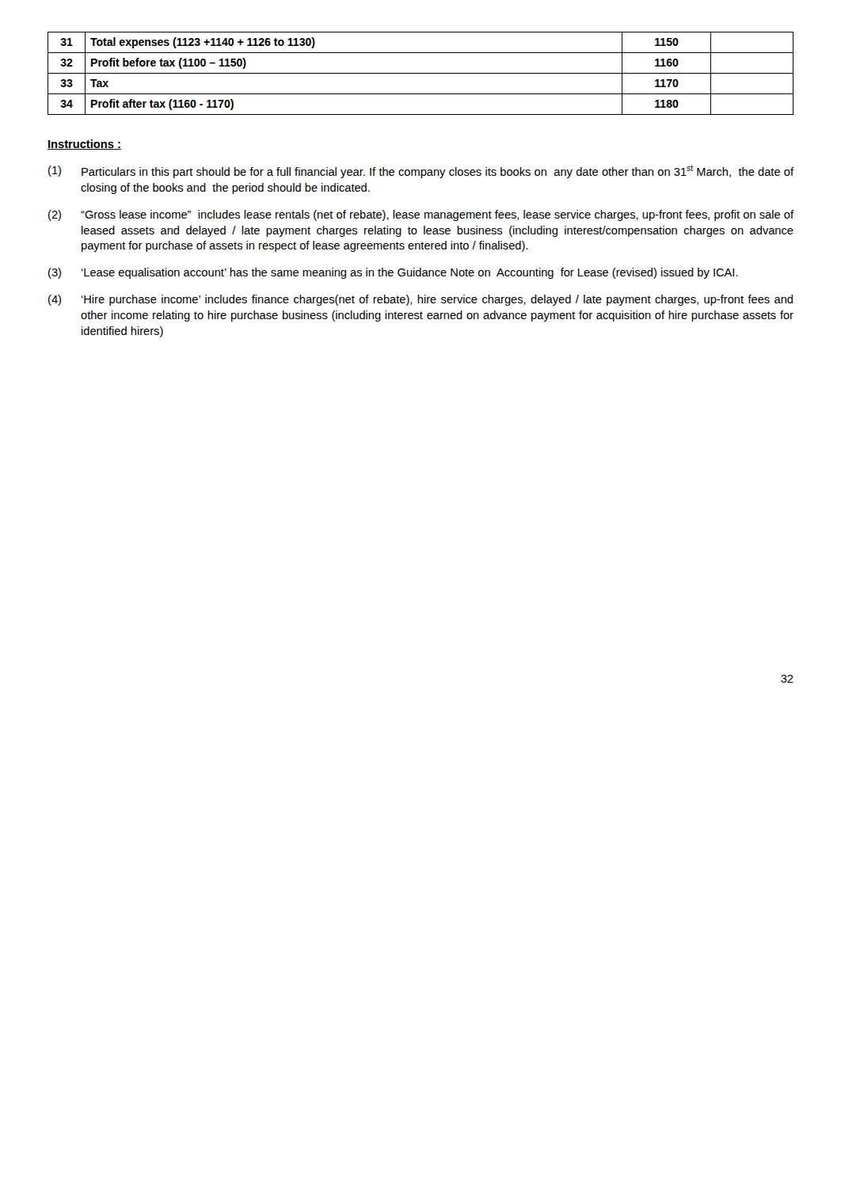| 31 | Total expenses (1123 +1140 + 1126 to 1130) | 1150 | |
| 32 | Profit before tax (1100 – 1150) | 1160 | |
| 33 | Tax | 1170 | |
| 34 | Profit after tax (1160 - 1170) | 1180 | |
Instructions :
(1) Particulars in this part should be for a full financial year. If the company closes its books on any date other than on 31st March, the date of closing of the books and the period should be indicated.
(2) “Gross lease income” includes lease rentals (net of rebate), lease management fees, lease service charges, up-front fees, profit on sale of leased assets and delayed / late payment charges relating to lease business (including interest/compensation charges on advance payment for purchase of assets in respect of lease agreements entered into / finalised).
(3) ‘Lease equalisation account’ has the same meaning as in the Guidance Note on Accounting for Lease (revised) issued by ICAI.
(4) ‘Hire purchase income’ includes finance charges(net of rebate), hire service charges, delayed / late payment charges, up-front fees and other income relating to hire purchase business (including interest earned on advance payment for acquisition of hire purchase assets for identified hirers)
32